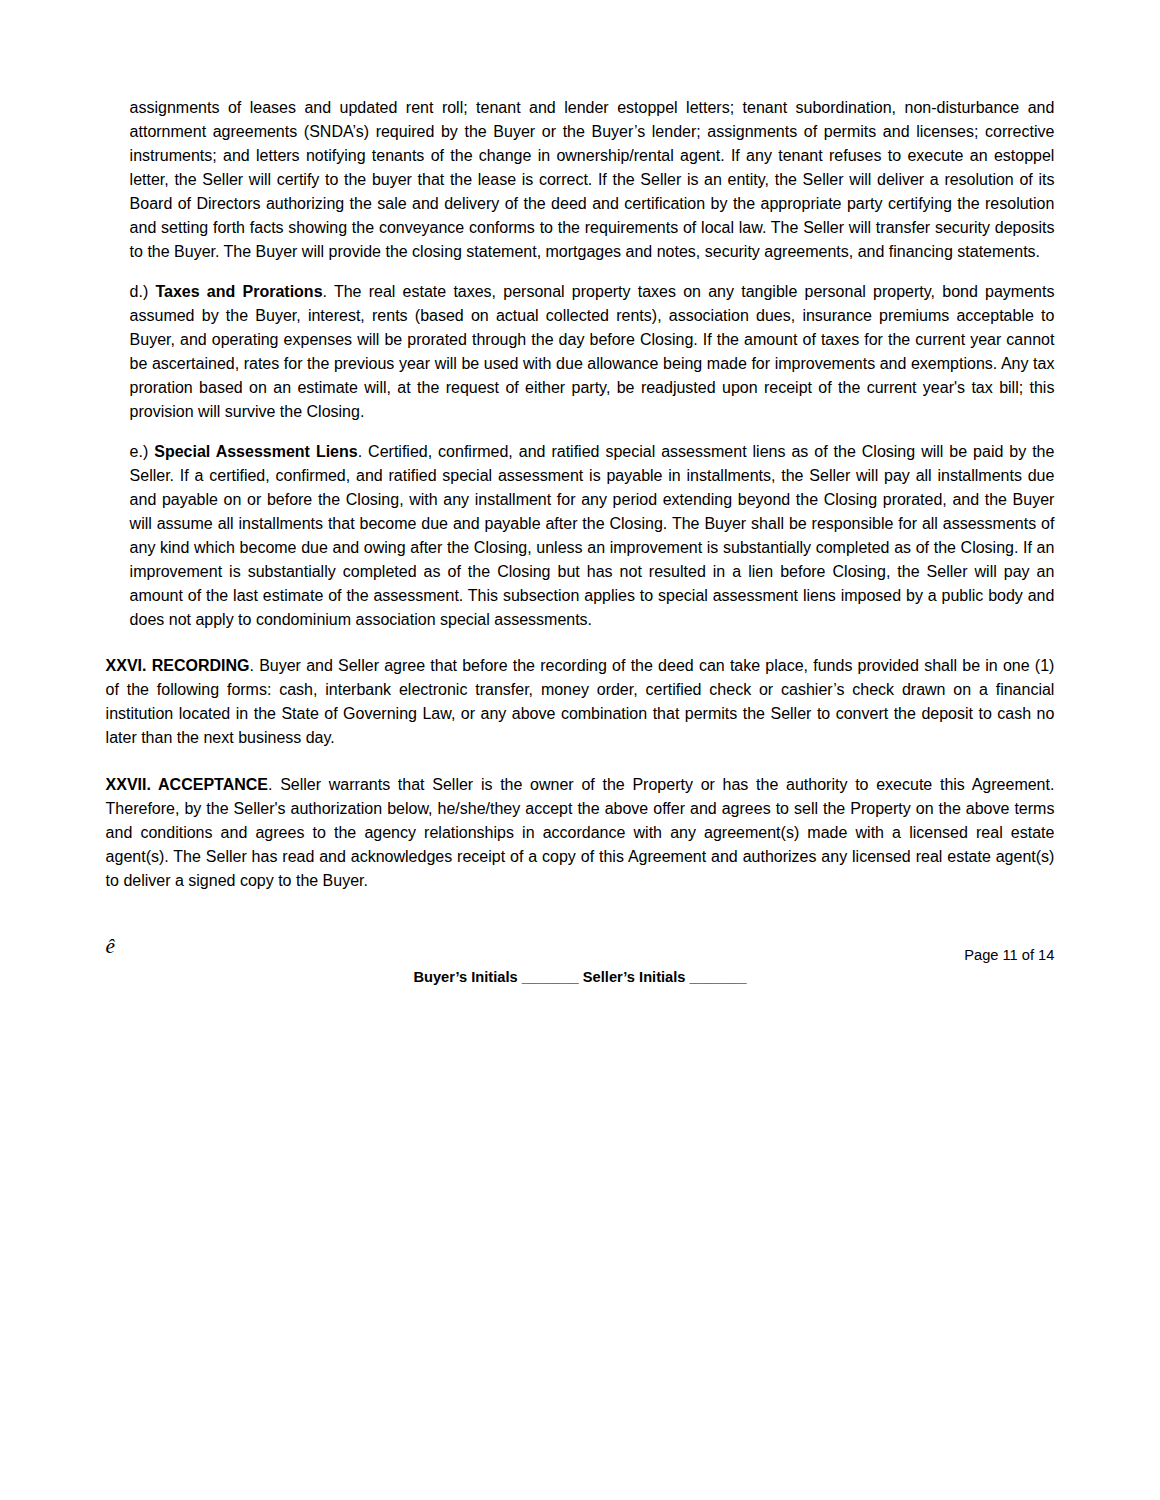assignments of leases and updated rent roll; tenant and lender estoppel letters; tenant subordination, non-disturbance and attornment agreements (SNDA’s) required by the Buyer or the Buyer’s lender; assignments of permits and licenses; corrective instruments; and letters notifying tenants of the change in ownership/rental agent. If any tenant refuses to execute an estoppel letter, the Seller will certify to the buyer that the lease is correct. If the Seller is an entity, the Seller will deliver a resolution of its Board of Directors authorizing the sale and delivery of the deed and certification by the appropriate party certifying the resolution and setting forth facts showing the conveyance conforms to the requirements of local law. The Seller will transfer security deposits to the Buyer. The Buyer will provide the closing statement, mortgages and notes, security agreements, and financing statements.
d.) Taxes and Prorations. The real estate taxes, personal property taxes on any tangible personal property, bond payments assumed by the Buyer, interest, rents (based on actual collected rents), association dues, insurance premiums acceptable to Buyer, and operating expenses will be prorated through the day before Closing. If the amount of taxes for the current year cannot be ascertained, rates for the previous year will be used with due allowance being made for improvements and exemptions. Any tax proration based on an estimate will, at the request of either party, be readjusted upon receipt of the current year's tax bill; this provision will survive the Closing.
e.) Special Assessment Liens. Certified, confirmed, and ratified special assessment liens as of the Closing will be paid by the Seller. If a certified, confirmed, and ratified special assessment is payable in installments, the Seller will pay all installments due and payable on or before the Closing, with any installment for any period extending beyond the Closing prorated, and the Buyer will assume all installments that become due and payable after the Closing. The Buyer shall be responsible for all assessments of any kind which become due and owing after the Closing, unless an improvement is substantially completed as of the Closing. If an improvement is substantially completed as of the Closing but has not resulted in a lien before Closing, the Seller will pay an amount of the last estimate of the assessment. This subsection applies to special assessment liens imposed by a public body and does not apply to condominium association special assessments.
XXVI. RECORDING. Buyer and Seller agree that before the recording of the deed can take place, funds provided shall be in one (1) of the following forms: cash, interbank electronic transfer, money order, certified check or cashier’s check drawn on a financial institution located in the State of Governing Law, or any above combination that permits the Seller to convert the deposit to cash no later than the next business day.
XXVII. ACCEPTANCE. Seller warrants that Seller is the owner of the Property or has the authority to execute this Agreement. Therefore, by the Seller's authorization below, he/she/they accept the above offer and agrees to sell the Property on the above terms and conditions and agrees to the agency relationships in accordance with any agreement(s) made with a licensed real estate agent(s). The Seller has read and acknowledges receipt of a copy of this Agreement and authorizes any licensed real estate agent(s) to deliver a signed copy to the Buyer.
ê
Page 11 of 14
Buyer’s Initials _______ Seller’s Initials _______